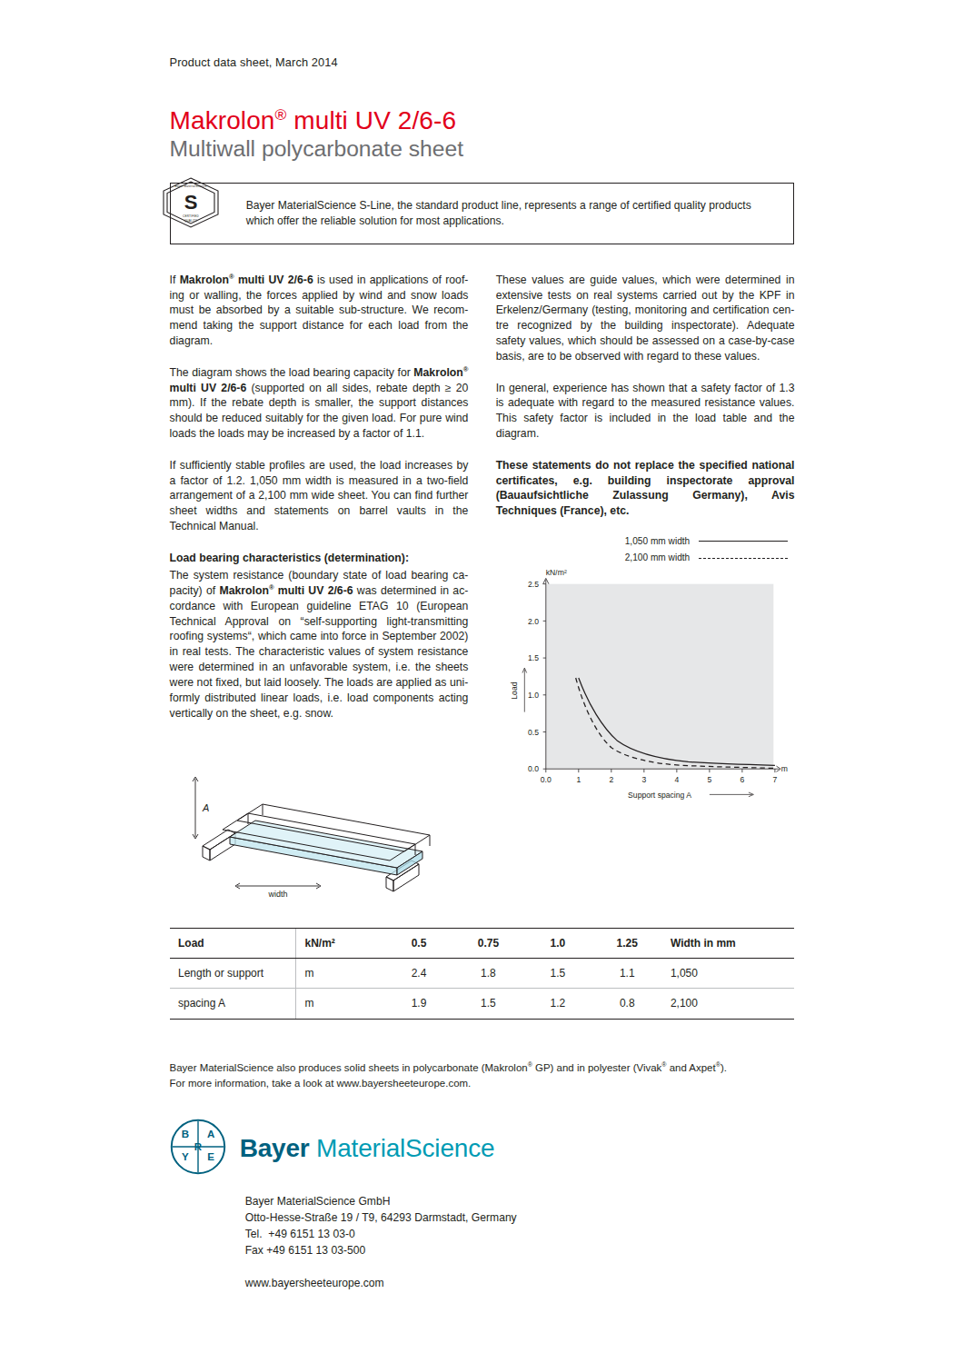Product data sheet, March 2014
Makrolon® multi UV 2/6-6
Multiwall polycarbonate sheet
S Bayer MaterialScience CERTIFIED QUALITY
Bayer MaterialScience S-Line, the standard product line, represents a range of certified quality products which offer the reliable solution for most applications.
If Makrolon® multi UV 2/6-6 is used in applications of roofing or walling, the forces applied by wind and snow loads must be absorbed by a suitable sub-structure. We recommend taking the support distance for each load from the diagram.
The diagram shows the load bearing capacity for Makrolon® multi UV 2/6-6 (supported on all sides, rebate depth ≥ 20 mm). If the rebate depth is smaller, the support distances should be reduced suitably for the given load. For pure wind loads the loads may be increased by a factor of 1.1.
If sufficiently stable profiles are used, the load increases by a factor of 1.2. 1,050 mm width is measured in a two-field arrangement of a 2,100 mm wide sheet. You can find further sheet widths and statements on barrel vaults in the Technical Manual.
Load bearing characteristics (determination):
The system resistance (boundary state of load bearing capacity) of Makrolon® multi UV 2/6-6 was determined in accordance with European guideline ETAG 10 (European Technical Approval on “self-supporting light-transmitting roofing systems“, which came into force in September 2002) in real tests. The characteristic values of system resistance were determined in an unfavorable system, i.e. the sheets were not fixed, but laid loosely. The loads are applied as uniformly distributed linear loads, i.e. load components acting vertically on the sheet, e.g. snow.
A width
These values are guide values, which were determined in extensive tests on real systems carried out by the KPF in Erkelenz/Germany (testing, monitoring and certification centre recognized by the building inspectorate). Adequate safety values, which should be assessed on a case-by-case basis, are to be observed with regard to these values.
In general, experience has shown that a safety factor of 1.3 is adequate with regard to the measured resistance values. This safety factor is included in the load table and the diagram.
These statements do not replace the specified national certificates, e.g. building inspectorate approval (Bauaufsichtliche Zulassung Germany), Avis Techniques (France), etc.
1,050 mm width
2,100 mm width
0.0 0.5 1.0 1.5 2.0 2.5 kN/m² 0.0 1 2 3 4 5 6 7 m Load Support spacing A
| Load | kN/m² | 0.5 | 0.75 | 1.0 | 1.25 | Width in mm |
| --- | --- | --- | --- | --- | --- | --- |
| Length or support | m | 2.4 | 1.8 | 1.5 | 1.1 | 1,050 |
| spacing A | m | 1.9 | 1.5 | 1.2 | 0.8 | 2,100 |
Bayer MaterialScience also produces solid sheets in polycarbonate (Makrolon® GP) and in polyester (Vivak® and Axpet®).
For more information, take a look at www.bayersheeteurope.com.
B A Y E R
Bayer MaterialScience
Bayer MaterialScience GmbH
Otto-Hesse-Straße 19 / T9, 64293 Darmstadt, Germany
Tel. +49 6151 13 03-0
Fax +49 6151 13 03-500
www.bayersheeteurope.com